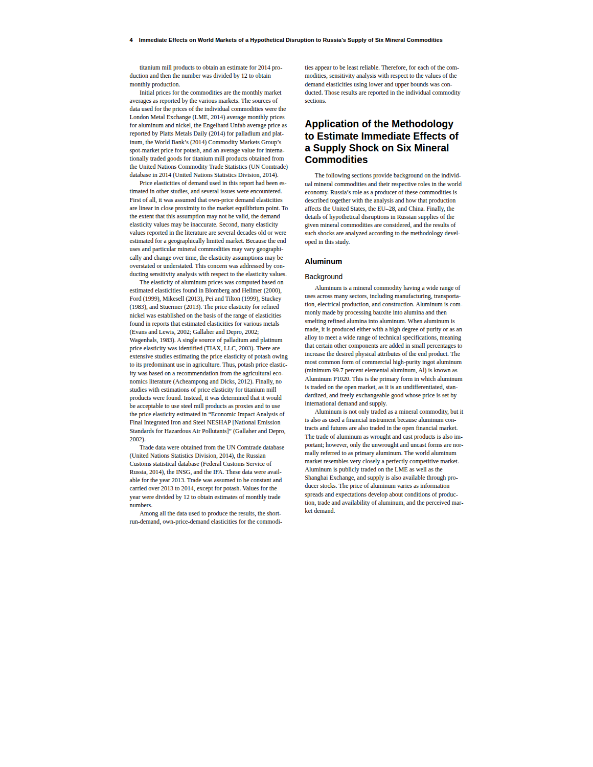4 Immediate Effects on World Markets of a Hypothetical Disruption to Russia’s Supply of Six Mineral Commodities
titanium mill products to obtain an estimate for 2014 production and then the number was divided by 12 to obtain monthly production.
Initial prices for the commodities are the monthly market averages as reported by the various markets. The sources of data used for the prices of the individual commodities were the London Metal Exchange (LME, 2014) average monthly prices for aluminum and nickel, the Engelhard Unfab average price as reported by Platts Metals Daily (2014) for palladium and platinum, the World Bank’s (2014) Commodity Markets Group’s spot-market price for potash, and an average value for internationally traded goods for titanium mill products obtained from the United Nations Commodity Trade Statistics (UN Comtrade) database in 2014 (United Nations Statistics Division, 2014).
Price elasticities of demand used in this report had been estimated in other studies, and several issues were encountered. First of all, it was assumed that own-price demand elasticities are linear in close proximity to the market equilibrium point. To the extent that this assumption may not be valid, the demand elasticity values may be inaccurate. Second, many elasticity values reported in the literature are several decades old or were estimated for a geographically limited market. Because the end uses and particular mineral commodities may vary geographically and change over time, the elasticity assumptions may be overstated or understated. This concern was addressed by conducting sensitivity analysis with respect to the elasticity values.
The elasticity of aluminum prices was computed based on estimated elasticities found in Blomberg and Hellmer (2000), Ford (1999), Mikesell (2013), Pei and Tilton (1999), Stuckey (1983), and Stuermer (2013). The price elasticity for refined nickel was established on the basis of the range of elasticities found in reports that estimated elasticities for various metals (Evans and Lewis, 2002; Gallaher and Depro, 2002; Wagenhals, 1983). A single source of palladium and platinum price elasticity was identified (TIAX, LLC, 2003). There are extensive studies estimating the price elasticity of potash owing to its predominant use in agriculture. Thus, potash price elasticity was based on a recommendation from the agricultural economics literature (Acheampong and Dicks, 2012). Finally, no studies with estimations of price elasticity for titanium mill products were found. Instead, it was determined that it would be acceptable to use steel mill products as proxies and to use the price elasticity estimated in “Economic Impact Analysis of Final Integrated Iron and Steel NESHAP [National Emission Standards for Hazardous Air Pollutants]” (Gallaher and Depro, 2002).
Trade data were obtained from the UN Comtrade database (United Nations Statistics Division, 2014), the Russian Customs statistical database (Federal Customs Service of Russia, 2014), the INSG, and the IFA. These data were available for the year 2013. Trade was assumed to be constant and carried over 2013 to 2014, except for potash. Values for the year were divided by 12 to obtain estimates of monthly trade numbers.
Among all the data used to produce the results, the short-run-demand, own-price-demand elasticities for the commodities appear to be least reliable. Therefore, for each of the commodities, sensitivity analysis with respect to the values of the demand elasticities using lower and upper bounds was conducted. Those results are reported in the individual commodity sections.
Application of the Methodology to Estimate Immediate Effects of a Supply Shock on Six Mineral Commodities
The following sections provide background on the individual mineral commodities and their respective roles in the world economy. Russia’s role as a producer of these commodities is described together with the analysis and how that production affects the United States, the EU–28, and China. Finally, the details of hypothetical disruptions in Russian supplies of the given mineral commodities are considered, and the results of such shocks are analyzed according to the methodology developed in this study.
Aluminum
Background
Aluminum is a mineral commodity having a wide range of uses across many sectors, including manufacturing, transportation, electrical production, and construction. Aluminum is commonly made by processing bauxite into alumina and then smelting refined alumina into aluminum. When aluminum is made, it is produced either with a high degree of purity or as an alloy to meet a wide range of technical specifications, meaning that certain other components are added in small percentages to increase the desired physical attributes of the end product. The most common form of commercial high-purity ingot aluminum (minimum 99.7 percent elemental aluminum, Al) is known as Aluminum P1020. This is the primary form in which aluminum is traded on the open market, as it is an undifferentiated, standardized, and freely exchangeable good whose price is set by international demand and supply.
Aluminum is not only traded as a mineral commodity, but it is also as used a financial instrument because aluminum contracts and futures are also traded in the open financial market. The trade of aluminum as wrought and cast products is also important; however, only the unwrought and uncast forms are normally referred to as primary aluminum. The world aluminum market resembles very closely a perfectly competitive market. Aluminum is publicly traded on the LME as well as the Shanghai Exchange, and supply is also available through producer stocks. The price of aluminum varies as information spreads and expectations develop about conditions of production, trade and availability of aluminum, and the perceived market demand.